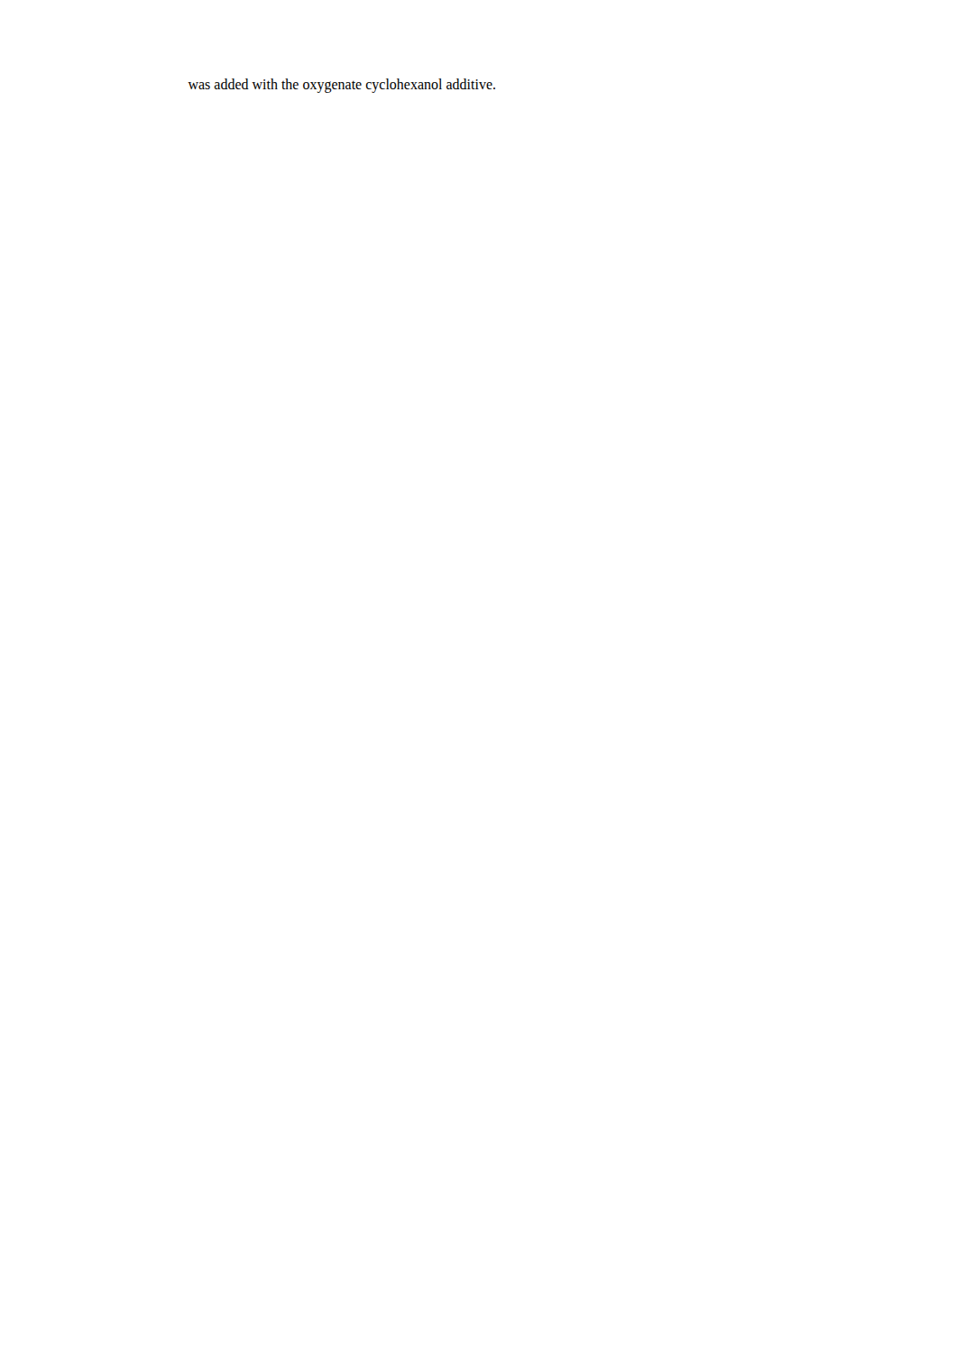was added with the oxygenate cyclohexanol additive.